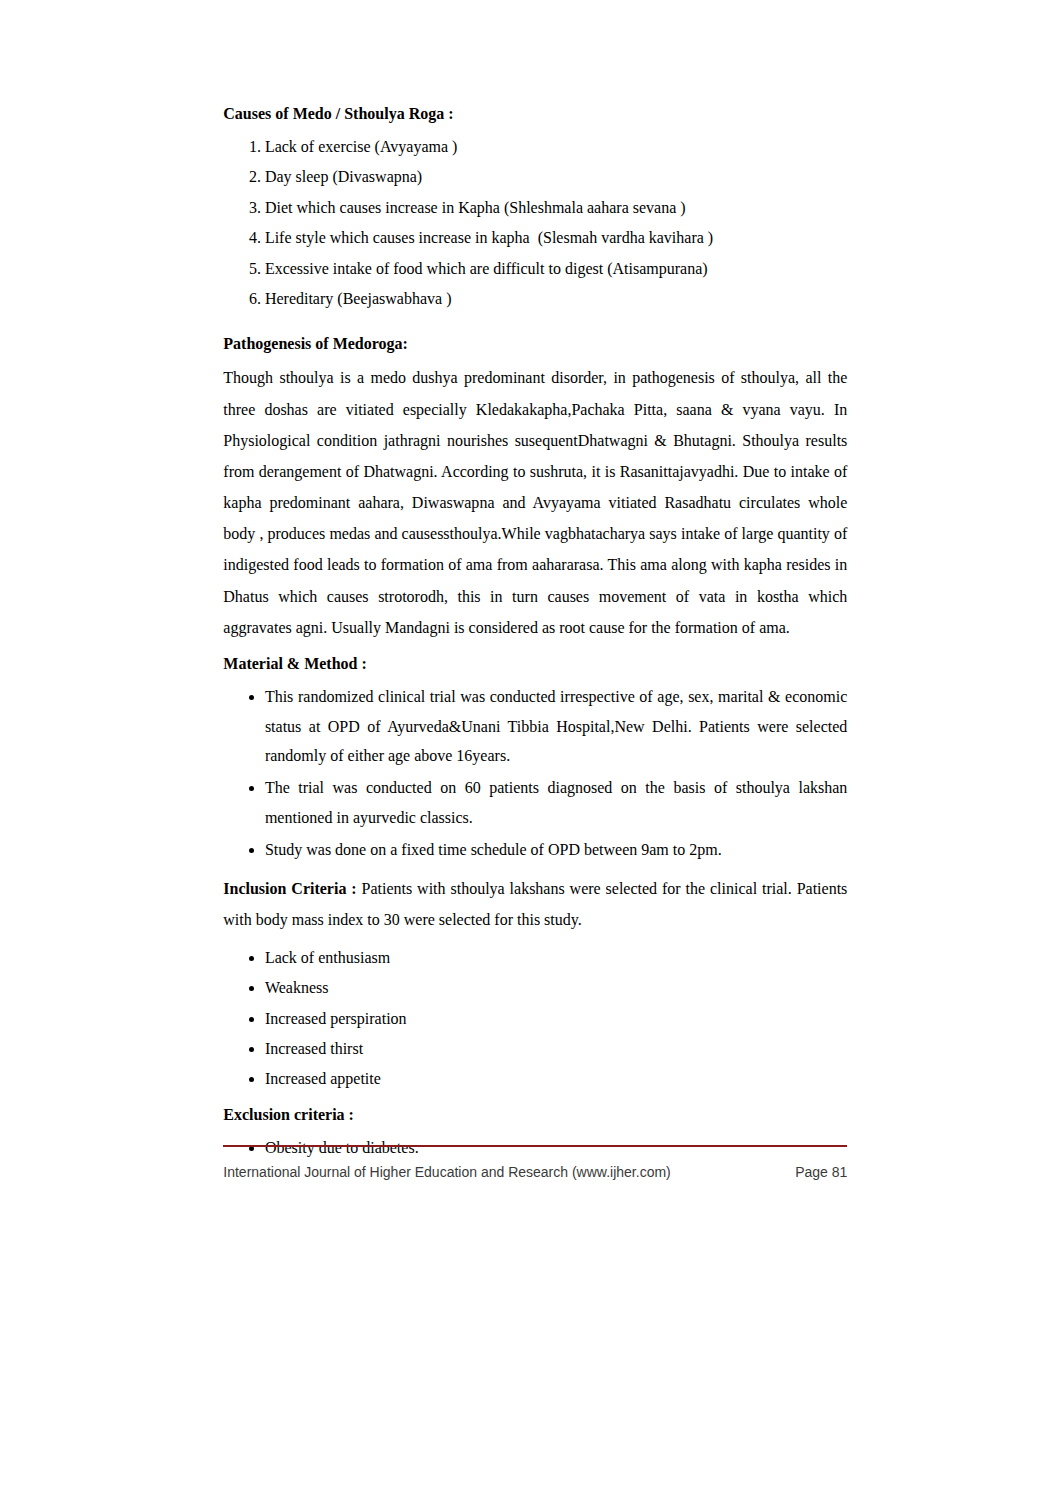Causes of Medo / Sthoulya Roga :
Lack of exercise (Avyayama )
Day sleep (Divaswapna)
Diet which causes increase in Kapha (Shleshmala aahara sevana )
Life style which causes increase in kapha (Slesmah vardha kavihara )
Excessive intake of food which are difficult to digest (Atisampurana)
Hereditary (Beejaswabhava )
Pathogenesis of Medoroga:
Though sthoulya is a medo dushya predominant disorder, in pathogenesis of sthoulya, all the three doshas are vitiated especially Kledakakapha,Pachaka Pitta, saana & vyana vayu. In Physiological condition jathragni nourishes susequentDhatwagni & Bhutagni. Sthoulya results from derangement of Dhatwagni. According to sushruta, it is Rasanittajavyadhi. Due to intake of kapha predominant aahara, Diwaswapna and Avyayama vitiated Rasadhatu circulates whole body , produces medas and causessthoulya.While vagbhatacharya says intake of large quantity of indigested food leads to formation of ama from aahararasa. This ama along with kapha resides in Dhatus which causes strotorodh, this in turn causes movement of vata in kostha which aggravates agni. Usually Mandagni is considered as root cause for the formation of ama.
Material & Method :
This randomized clinical trial was conducted irrespective of age, sex, marital & economic status at OPD of Ayurveda&Unani Tibbia Hospital,New Delhi. Patients were selected randomly of either age above 16years.
The trial was conducted on 60 patients diagnosed on the basis of sthoulya lakshan mentioned in ayurvedic classics.
Study was done on a fixed time schedule of OPD between 9am to 2pm.
Inclusion Criteria : Patients with sthoulya lakshans were selected for the clinical trial. Patients with body mass index to 30 were selected for this study.
Lack of enthusiasm
Weakness
Increased perspiration
Increased thirst
Increased appetite
Exclusion criteria :
Obesity due to diabetes.
International Journal of Higher Education and Research (www.ijher.com) Page 81